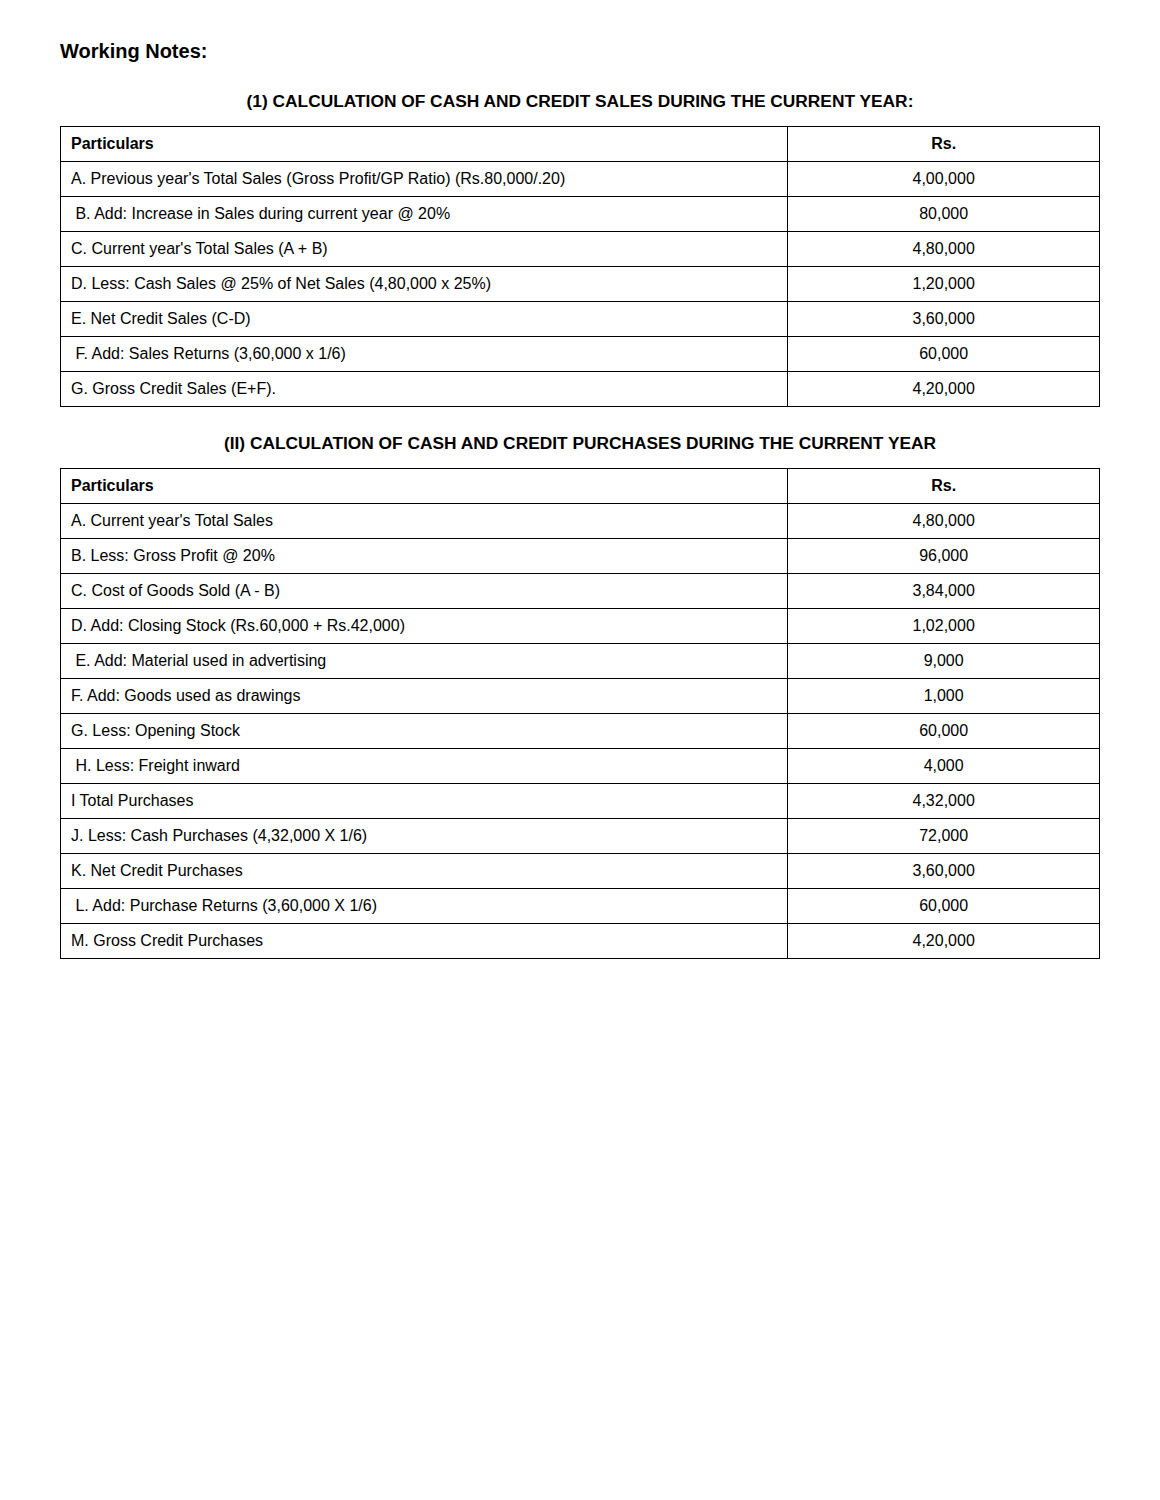Working Notes:
(1) CALCULATION OF CASH AND CREDIT SALES DURING THE CURRENT YEAR:
| Particulars | Rs. |
| --- | --- |
| A. Previous year's Total Sales (Gross Profit/GP Ratio) (Rs.80,000/.20) | 4,00,000 |
| B. Add: Increase in Sales during current year @ 20% | 80,000 |
| C. Current year's Total Sales (A + B) | 4,80,000 |
| D. Less: Cash Sales @ 25% of Net Sales (4,80,000 x 25%) | 1,20,000 |
| E. Net Credit Sales (C-D) | 3,60,000 |
| F. Add: Sales Returns (3,60,000 x 1/6) | 60,000 |
| G. Gross Credit Sales (E+F). | 4,20,000 |
(II) CALCULATION OF CASH AND CREDIT PURCHASES DURING THE CURRENT YEAR
| Particulars | Rs. |
| --- | --- |
| A. Current year's Total Sales | 4,80,000 |
| B. Less: Gross Profit @ 20% | 96,000 |
| C. Cost of Goods Sold (A - B) | 3,84,000 |
| D. Add: Closing Stock (Rs.60,000 + Rs.42,000) | 1,02,000 |
| E. Add: Material used in advertising | 9,000 |
| F. Add: Goods used as drawings | 1,000 |
| G. Less: Opening Stock | 60,000 |
| H. Less: Freight inward | 4,000 |
| I Total Purchases | 4,32,000 |
| J. Less: Cash Purchases (4,32,000 X 1/6) | 72,000 |
| K. Net Credit Purchases | 3,60,000 |
| L. Add: Purchase Returns (3,60,000 X 1/6) | 60,000 |
| M. Gross Credit Purchases | 4,20,000 |